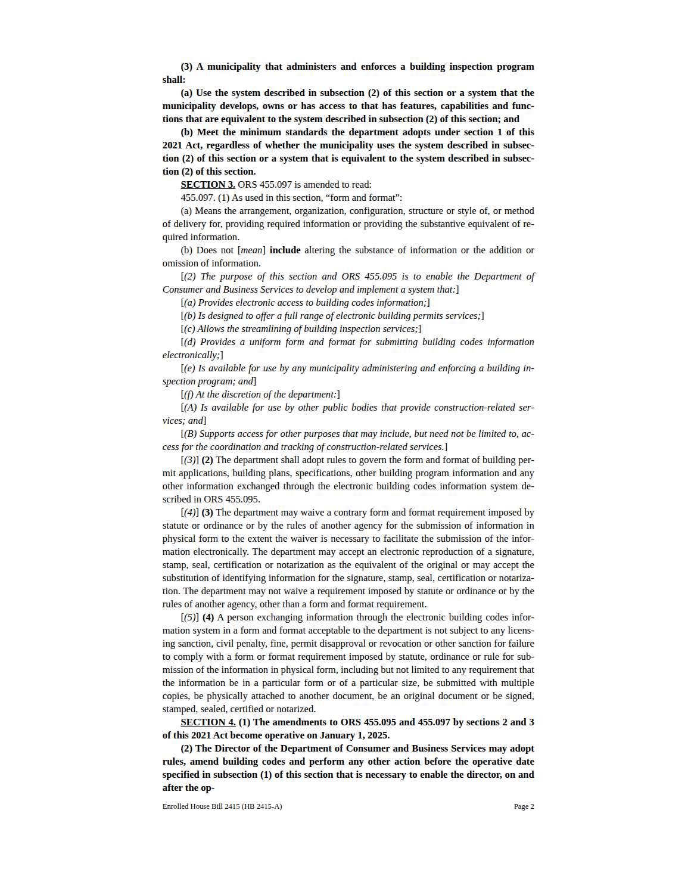(3) A municipality that administers and enforces a building inspection program shall:
(a) Use the system described in subsection (2) of this section or a system that the municipality develops, owns or has access to that has features, capabilities and functions that are equivalent to the system described in subsection (2) of this section; and
(b) Meet the minimum standards the department adopts under section 1 of this 2021 Act, regardless of whether the municipality uses the system described in subsection (2) of this section or a system that is equivalent to the system described in subsection (2) of this section.
SECTION 3. ORS 455.097 is amended to read:
455.097. (1) As used in this section, “form and format”:
(a) Means the arrangement, organization, configuration, structure or style of, or method of delivery for, providing required information or providing the substantive equivalent of required information.
(b) Does not [mean] include altering the substance of information or the addition or omission of information.
[(2) The purpose of this section and ORS 455.095 is to enable the Department of Consumer and Business Services to develop and implement a system that:]
[(a) Provides electronic access to building codes information;]
[(b) Is designed to offer a full range of electronic building permits services;]
[(c) Allows the streamlining of building inspection services;]
[(d) Provides a uniform form and format for submitting building codes information electronically;]
[(e) Is available for use by any municipality administering and enforcing a building inspection program; and]
[(f) At the discretion of the department:]
[(A) Is available for use by other public bodies that provide construction-related services; and]
[(B) Supports access for other purposes that may include, but need not be limited to, access for the coordination and tracking of construction-related services.]
[(3)] (2) The department shall adopt rules to govern the form and format of building permit applications, building plans, specifications, other building program information and any other information exchanged through the electronic building codes information system described in ORS 455.095.
[(4)] (3) The department may waive a contrary form and format requirement imposed by statute or ordinance or by the rules of another agency for the submission of information in physical form to the extent the waiver is necessary to facilitate the submission of the information electronically. The department may accept an electronic reproduction of a signature, stamp, seal, certification or notarization as the equivalent of the original or may accept the substitution of identifying information for the signature, stamp, seal, certification or notarization. The department may not waive a requirement imposed by statute or ordinance or by the rules of another agency, other than a form and format requirement.
[(5)] (4) A person exchanging information through the electronic building codes information system in a form and format acceptable to the department is not subject to any licensing sanction, civil penalty, fine, permit disapproval or revocation or other sanction for failure to comply with a form or format requirement imposed by statute, ordinance or rule for submission of the information in physical form, including but not limited to any requirement that the information be in a particular form or of a particular size, be submitted with multiple copies, be physically attached to another document, be an original document or be signed, stamped, sealed, certified or notarized.
SECTION 4. (1) The amendments to ORS 455.095 and 455.097 by sections 2 and 3 of this 2021 Act become operative on January 1, 2025.
(2) The Director of the Department of Consumer and Business Services may adopt rules, amend building codes and perform any other action before the operative date specified in subsection (1) of this section that is necessary to enable the director, on and after the op-
Enrolled House Bill 2415 (HB 2415-A)
Page 2